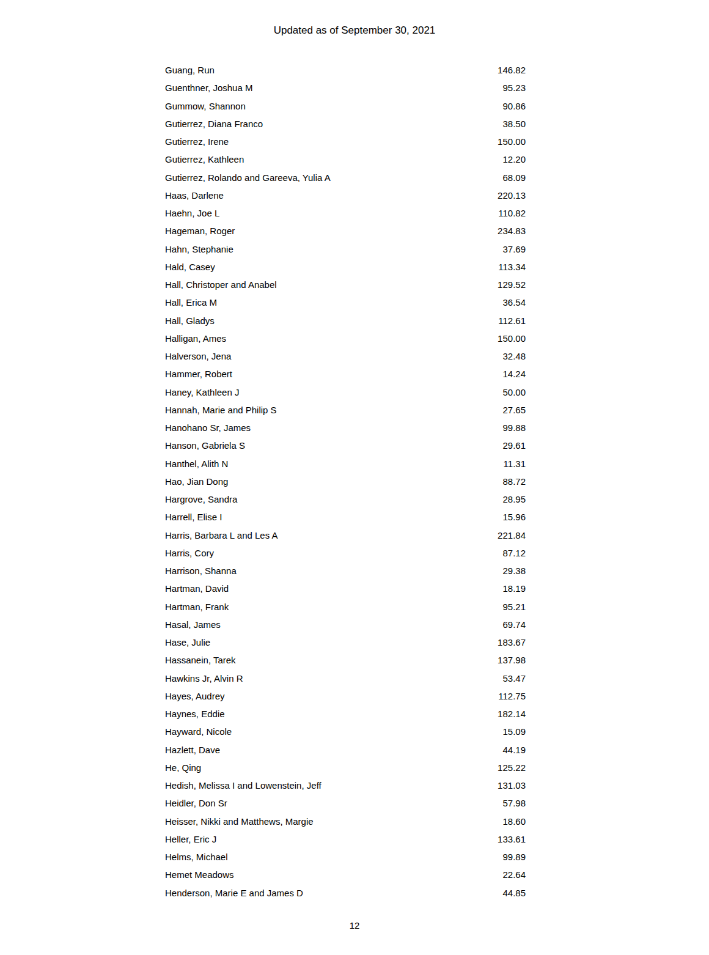Updated as of September 30, 2021
| Guang, Run | 146.82 |
| Guenthner, Joshua M | 95.23 |
| Gummow, Shannon | 90.86 |
| Gutierrez, Diana Franco | 38.50 |
| Gutierrez, Irene | 150.00 |
| Gutierrez, Kathleen | 12.20 |
| Gutierrez, Rolando and Gareeva, Yulia A | 68.09 |
| Haas, Darlene | 220.13 |
| Haehn, Joe L | 110.82 |
| Hageman, Roger | 234.83 |
| Hahn, Stephanie | 37.69 |
| Hald, Casey | 113.34 |
| Hall, Christoper and Anabel | 129.52 |
| Hall, Erica M | 36.54 |
| Hall, Gladys | 112.61 |
| Halligan, Ames | 150.00 |
| Halverson, Jena | 32.48 |
| Hammer, Robert | 14.24 |
| Haney, Kathleen J | 50.00 |
| Hannah, Marie and Philip S | 27.65 |
| Hanohano Sr, James | 99.88 |
| Hanson, Gabriela S | 29.61 |
| Hanthel, Alith N | 11.31 |
| Hao, Jian Dong | 88.72 |
| Hargrove, Sandra | 28.95 |
| Harrell, Elise I | 15.96 |
| Harris, Barbara L and Les A | 221.84 |
| Harris, Cory | 87.12 |
| Harrison, Shanna | 29.38 |
| Hartman, David | 18.19 |
| Hartman, Frank | 95.21 |
| Hasal, James | 69.74 |
| Hase, Julie | 183.67 |
| Hassanein, Tarek | 137.98 |
| Hawkins Jr, Alvin R | 53.47 |
| Hayes, Audrey | 112.75 |
| Haynes, Eddie | 182.14 |
| Hayward, Nicole | 15.09 |
| Hazlett, Dave | 44.19 |
| He, Qing | 125.22 |
| Hedish, Melissa I and Lowenstein, Jeff | 131.03 |
| Heidler, Don Sr | 57.98 |
| Heisser, Nikki and Matthews, Margie | 18.60 |
| Heller, Eric J | 133.61 |
| Helms, Michael | 99.89 |
| Hemet Meadows | 22.64 |
| Henderson, Marie E and James D | 44.85 |
12